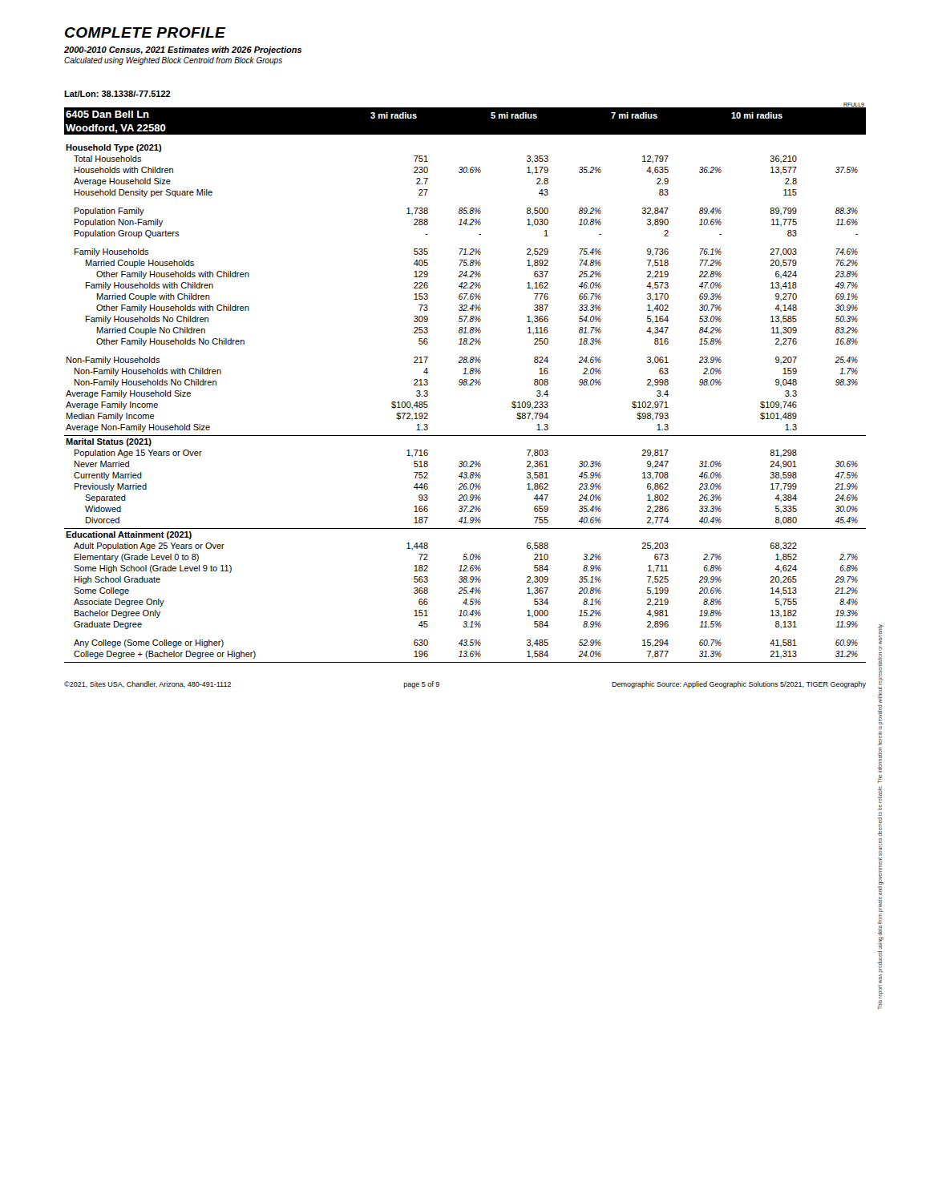COMPLETE PROFILE
2000-2010 Census, 2021 Estimates with 2026 Projections
Calculated using Weighted Block Centroid from Block Groups
Lat/Lon: 38.1338/-77.5122
RFULL9
| 6405 Dan Bell Ln | 3 mi radius | 5 mi radius | 7 mi radius | 10 mi radius |
| Woodford, VA 22580 | | | | |
| Household Type (2021) | |
| Total Households | 751 | | 3,353 | | 12,797 | | 36,210 | |
| Households with Children | 230 | 30.6% | 1,179 | 35.2% | 4,635 | 36.2% | 13,577 | 37.5% |
| Average Household Size | 2.7 | | 2.8 | | 2.9 | | 2.8 | |
| Household Density per Square Mile | 27 | | 43 | | 83 | | 115 | |
| Population Family | 1,738 | 85.8% | 8,500 | 89.2% | 32,847 | 89.4% | 89,799 | 88.3% |
| Population Non-Family | 288 | 14.2% | 1,030 | 10.8% | 3,890 | 10.6% | 11,775 | 11.6% |
| Population Group Quarters | - | - | 1 | - | 2 | - | 83 | - |
| Family Households | 535 | 71.2% | 2,529 | 75.4% | 9,736 | 76.1% | 27,003 | 74.6% |
| Married Couple Households | 405 | 75.8% | 1,892 | 74.8% | 7,518 | 77.2% | 20,579 | 76.2% |
| Other Family Households with Children | 129 | 24.2% | 637 | 25.2% | 2,219 | 22.8% | 6,424 | 23.8% |
| Family Households with Children | 226 | 42.2% | 1,162 | 46.0% | 4,573 | 47.0% | 13,418 | 49.7% |
| Married Couple with Children | 153 | 67.6% | 776 | 66.7% | 3,170 | 69.3% | 9,270 | 69.1% |
| Other Family Households with Children | 73 | 32.4% | 387 | 33.3% | 1,402 | 30.7% | 4,148 | 30.9% |
| Family Households No Children | 309 | 57.8% | 1,366 | 54.0% | 5,164 | 53.0% | 13,585 | 50.3% |
| Married Couple No Children | 253 | 81.8% | 1,116 | 81.7% | 4,347 | 84.2% | 11,309 | 83.2% |
| Other Family Households No Children | 56 | 18.2% | 250 | 18.3% | 816 | 15.8% | 2,276 | 16.8% |
| Non-Family Households | 217 | 28.8% | 824 | 24.6% | 3,061 | 23.9% | 9,207 | 25.4% |
| Non-Family Households with Children | 4 | 1.8% | 16 | 2.0% | 63 | 2.0% | 159 | 1.7% |
| Non-Family Households No Children | 213 | 98.2% | 808 | 98.0% | 2,998 | 98.0% | 9,048 | 98.3% |
| Average Family Household Size | 3.3 | | 3.4 | | 3.4 | | 3.3 | |
| Average Family Income | $100,485 | | $109,233 | | $102,971 | | $109,746 | |
| Median Family Income | $72,192 | | $87,794 | | $98,793 | | $101,489 | |
| Average Non-Family Household Size | 1.3 | | 1.3 | | 1.3 | | 1.3 | |
| Marital Status (2021) | |
| Population Age 15 Years or Over | 1,716 | | 7,803 | | 29,817 | | 81,298 | |
| Never Married | 518 | 30.2% | 2,361 | 30.3% | 9,247 | 31.0% | 24,901 | 30.6% |
| Currently Married | 752 | 43.8% | 3,581 | 45.9% | 13,708 | 46.0% | 38,598 | 47.5% |
| Previously Married | 446 | 26.0% | 1,862 | 23.9% | 6,862 | 23.0% | 17,799 | 21.9% |
| Separated | 93 | 20.9% | 447 | 24.0% | 1,802 | 26.3% | 4,384 | 24.6% |
| Widowed | 166 | 37.2% | 659 | 35.4% | 2,286 | 33.3% | 5,335 | 30.0% |
| Divorced | 187 | 41.9% | 755 | 40.6% | 2,774 | 40.4% | 8,080 | 45.4% |
| Educational Attainment (2021) | |
| Adult Population Age 25 Years or Over | 1,448 | | 6,588 | | 25,203 | | 68,322 | |
| Elementary (Grade Level 0 to 8) | 72 | 5.0% | 210 | 3.2% | 673 | 2.7% | 1,852 | 2.7% |
| Some High School (Grade Level 9 to 11) | 182 | 12.6% | 584 | 8.9% | 1,711 | 6.8% | 4,624 | 6.8% |
| High School Graduate | 563 | 38.9% | 2,309 | 35.1% | 7,525 | 29.9% | 20,265 | 29.7% |
| Some College | 368 | 25.4% | 1,367 | 20.8% | 5,199 | 20.6% | 14,513 | 21.2% |
| Associate Degree Only | 66 | 4.5% | 534 | 8.1% | 2,219 | 8.8% | 5,755 | 8.4% |
| Bachelor Degree Only | 151 | 10.4% | 1,000 | 15.2% | 4,981 | 19.8% | 13,182 | 19.3% |
| Graduate Degree | 45 | 3.1% | 584 | 8.9% | 2,896 | 11.5% | 8,131 | 11.9% |
| Any College (Some College or Higher) | 630 | 43.5% | 3,485 | 52.9% | 15,294 | 60.7% | 41,581 | 60.9% |
| College Degree + (Bachelor Degree or Higher) | 196 | 13.6% | 1,584 | 24.0% | 7,877 | 31.3% | 21,313 | 31.2% |
©2021, Sites USA, Chandler, Arizona, 480-491-1112
page 5 of 9
Demographic Source: Applied Geographic Solutions 5/2021, TIGER Geography
This report was produced using data from private and government sources deemed to be reliable. The information herein is provided without representation or warranty.